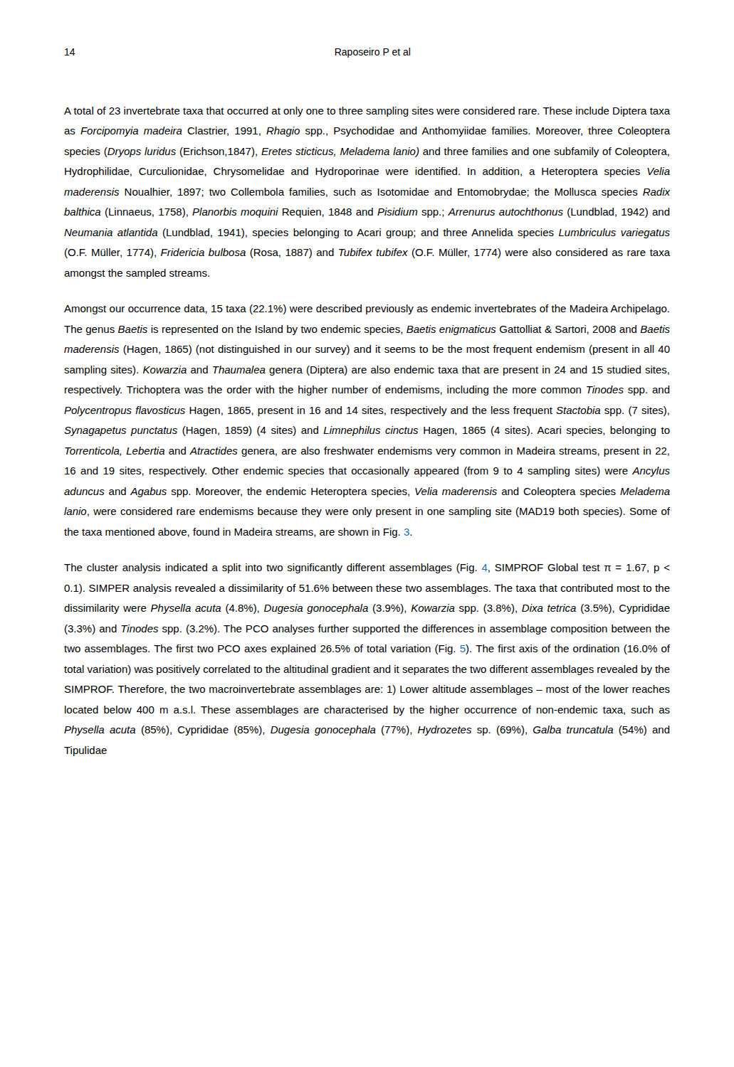14 Raposeiro P et al
A total of 23 invertebrate taxa that occurred at only one to three sampling sites were considered rare. These include Diptera taxa as Forcipomyia madeira Clastrier, 1991, Rhagio spp., Psychodidae and Anthomyiidae families. Moreover, three Coleoptera species (Dryops luridus (Erichson,1847), Eretes sticticus, Meladema lanio) and three families and one subfamily of Coleoptera, Hydrophilidae, Curculionidae, Chrysomelidae and Hydroporinae were identified. In addition, a Heteroptera species Velia maderensis Noualhier, 1897; two Collembola families, such as Isotomidae and Entomobrydae; the Mollusca species Radix balthica (Linnaeus, 1758), Planorbis moquini Requien, 1848 and Pisidium spp.; Arrenurus autochthonus (Lundblad, 1942) and Neumania atlantida (Lundblad, 1941), species belonging to Acari group; and three Annelida species Lumbriculus variegatus (O.F. Müller, 1774), Fridericia bulbosa (Rosa, 1887) and Tubifex tubifex (O.F. Müller, 1774) were also considered as rare taxa amongst the sampled streams.
Amongst our occurrence data, 15 taxa (22.1%) were described previously as endemic invertebrates of the Madeira Archipelago. The genus Baetis is represented on the Island by two endemic species, Baetis enigmaticus Gattolliat & Sartori, 2008 and Baetis maderensis (Hagen, 1865) (not distinguished in our survey) and it seems to be the most frequent endemism (present in all 40 sampling sites). Kowarzia and Thaumalea genera (Diptera) are also endemic taxa that are present in 24 and 15 studied sites, respectively. Trichoptera was the order with the higher number of endemisms, including the more common Tinodes spp. and Polycentropus flavosticus Hagen, 1865, present in 16 and 14 sites, respectively and the less frequent Stactobia spp. (7 sites), Synagapetus punctatus (Hagen, 1859) (4 sites) and Limnephilus cinctus Hagen, 1865 (4 sites). Acari species, belonging to Torrenticola, Lebertia and Atractides genera, are also freshwater endemisms very common in Madeira streams, present in 22, 16 and 19 sites, respectively. Other endemic species that occasionally appeared (from 9 to 4 sampling sites) were Ancylus aduncus and Agabus spp. Moreover, the endemic Heteroptera species, Velia maderensis and Coleoptera species Meladema lanio, were considered rare endemisms because they were only present in one sampling site (MAD19 both species). Some of the taxa mentioned above, found in Madeira streams, are shown in Fig. 3.
The cluster analysis indicated a split into two significantly different assemblages (Fig. 4, SIMPROF Global test π = 1.67, p < 0.1). SIMPER analysis revealed a dissimilarity of 51.6% between these two assemblages. The taxa that contributed most to the dissimilarity were Physella acuta (4.8%), Dugesia gonocephala (3.9%), Kowarzia spp. (3.8%), Dixa tetrica (3.5%), Cyprididae (3.3%) and Tinodes spp. (3.2%). The PCO analyses further supported the differences in assemblage composition between the two assemblages. The first two PCO axes explained 26.5% of total variation (Fig. 5). The first axis of the ordination (16.0% of total variation) was positively correlated to the altitudinal gradient and it separates the two different assemblages revealed by the SIMPROF. Therefore, the two macroinvertebrate assemblages are: 1) Lower altitude assemblages – most of the lower reaches located below 400 m a.s.l. These assemblages are characterised by the higher occurrence of non-endemic taxa, such as Physella acuta (85%), Cyprididae (85%), Dugesia gonocephala (77%), Hydrozetes sp. (69%), Galba truncatula (54%) and Tipulidae